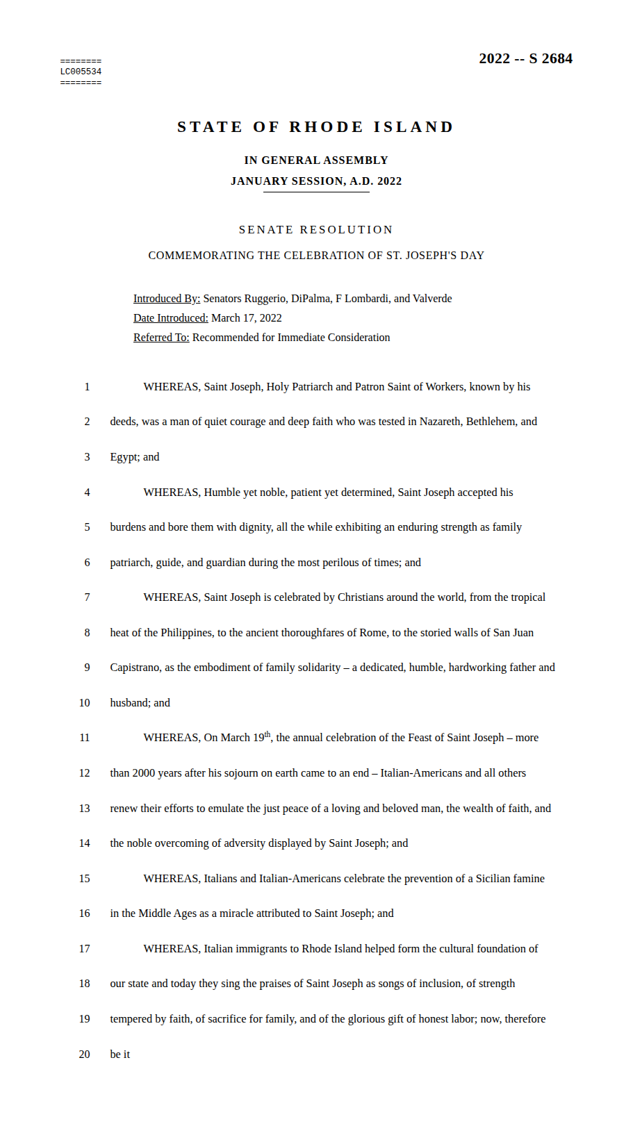========
LC005534
========
2022 -- S 2684
STATE OF RHODE ISLAND
IN GENERAL ASSEMBLY
JANUARY SESSION, A.D. 2022
SENATE RESOLUTION
COMMEMORATING THE CELEBRATION OF ST. JOSEPH'S DAY
Introduced By: Senators Ruggerio, DiPalma, F Lombardi, and Valverde
Date Introduced: March 17, 2022
Referred To: Recommended for Immediate Consideration
WHEREAS, Saint Joseph, Holy Patriarch and Patron Saint of Workers, known by his
deeds, was a man of quiet courage and deep faith who was tested in Nazareth, Bethlehem, and
Egypt; and
WHEREAS, Humble yet noble, patient yet determined, Saint Joseph accepted his
burdens and bore them with dignity, all the while exhibiting an enduring strength as family
patriarch, guide, and guardian during the most perilous of times; and
WHEREAS, Saint Joseph is celebrated by Christians around the world, from the tropical
heat of the Philippines, to the ancient thoroughfares of Rome, to the storied walls of San Juan
Capistrano, as the embodiment of family solidarity – a dedicated, humble, hardworking father and
husband; and
WHEREAS, On March 19th, the annual celebration of the Feast of Saint Joseph – more
than 2000 years after his sojourn on earth came to an end – Italian-Americans and all others
renew their efforts to emulate the just peace of a loving and beloved man, the wealth of faith, and
the noble overcoming of adversity displayed by Saint Joseph; and
WHEREAS, Italians and Italian-Americans celebrate the prevention of a Sicilian famine
in the Middle Ages as a miracle attributed to Saint Joseph; and
WHEREAS, Italian immigrants to Rhode Island helped form the cultural foundation of
our state and today they sing the praises of Saint Joseph as songs of inclusion, of strength
tempered by faith, of sacrifice for family, and of the glorious gift of honest labor; now, therefore
be it